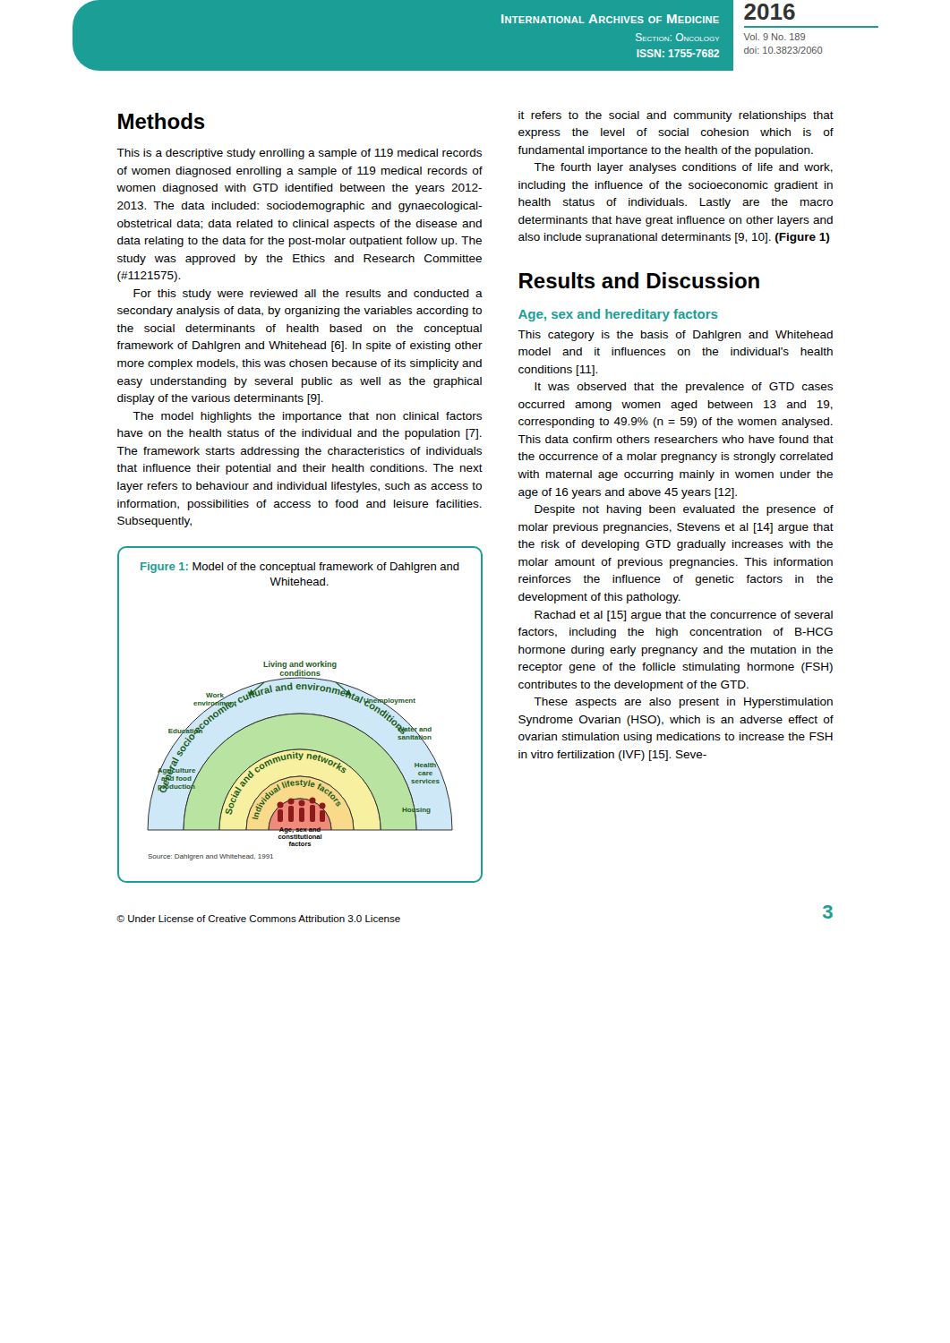International Archives of Medicine
Section: Oncology
ISSN: 1755-7682
2016
Vol. 9 No. 189
doi: 10.3823/2060
Methods
This is a descriptive study enrolling a sample of 119 medical records of women diagnosed enrolling a sample of 119 medical records of women diagnosed with GTD identified between the years 2012-2013. The data included: sociodemographic and gynaecological-obstetrical data; data related to clinical aspects of the disease and data relating to the data for the post-molar outpatient follow up. The study was approved by the Ethics and Research Committee (#1121575).
For this study were reviewed all the results and conducted a secondary analysis of data, by organizing the variables according to the social determinants of health based on the conceptual framework of Dahlgren and Whitehead [6]. In spite of existing other more complex models, this was chosen because of its simplicity and easy understanding by several public as well as the graphical display of the various determinants [9].
The model highlights the importance that non clinical factors have on the health status of the individual and the population [7]. The framework starts addressing the characteristics of individuals that influence their potential and their health conditions. The next layer refers to behaviour and individual lifestyles, such as access to information, possibilities of access to food and leisure facilities. Subsequently,
Figure 1: Model of the conceptual framework of Dahlgren and Whitehead.
General socio-economic, cultural and environmental conditions Social and community networks Individual lifestyle factors Living and working conditions Work environment Unemployment Education Water and sanitation Health care services Agriculture and food production Housing Age, sex and constitutional factors Source: Dahlgren and Whitehead, 1991
it refers to the social and community relationships that express the level of social cohesion which is of fundamental importance to the health of the population.
The fourth layer analyses conditions of life and work, including the influence of the socioeconomic gradient in health status of individuals. Lastly are the macro determinants that have great influence on other layers and also include supranational determinants [9, 10]. (Figure 1)
Results and Discussion
Age, sex and hereditary factors
This category is the basis of Dahlgren and Whitehead model and it influences on the individual's health conditions [11].
It was observed that the prevalence of GTD cases occurred among women aged between 13 and 19, corresponding to 49.9% (n = 59) of the women analysed. This data confirm others researchers who have found that the occurrence of a molar pregnancy is strongly correlated with maternal age occurring mainly in women under the age of 16 years and above 45 years [12].
Despite not having been evaluated the presence of molar previous pregnancies, Stevens et al [14] argue that the risk of developing GTD gradually increases with the molar amount of previous pregnancies. This information reinforces the influence of genetic factors in the development of this pathology.
Rachad et al [15] argue that the concurrence of several factors, including the high concentration of B-HCG hormone during early pregnancy and the mutation in the receptor gene of the follicle stimulating hormone (FSH) contributes to the development of the GTD.
These aspects are also present in Hyperstimulation Syndrome Ovarian (HSO), which is an adverse effect of ovarian stimulation using medications to increase the FSH in vitro fertilization (IVF) [15]. Seve-
© Under License of Creative Commons Attribution 3.0 License
3